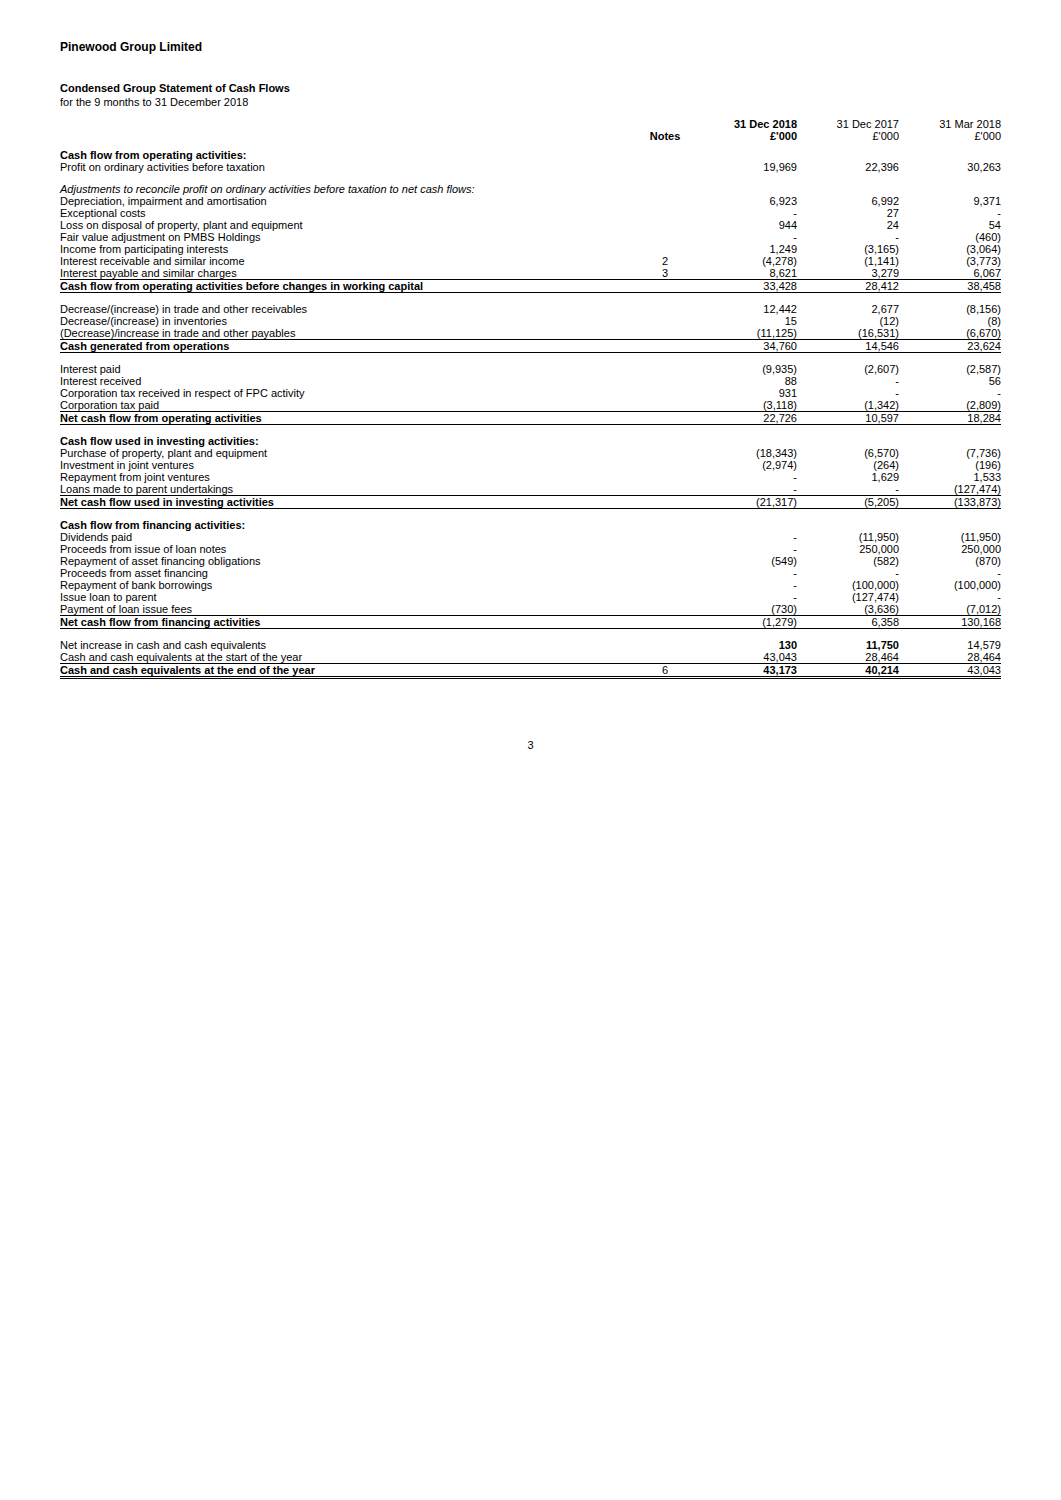Pinewood Group Limited
Condensed Group Statement of Cash Flows
for the 9 months to 31 December 2018
| | Notes | 31 Dec 2018 £'000 | 31 Dec 2017 £'000 | 31 Mar 2018 £'000 |
| --- | --- | --- | --- | --- |
| Cash flow from operating activities: | | | | |
| Profit on ordinary activities before taxation | | 19,969 | 22,396 | 30,263 |
| Adjustments to reconcile profit on ordinary activities before taxation to net cash flows: | | | | |
| Depreciation, impairment and amortisation | | 6,923 | 6,992 | 9,371 |
| Exceptional costs | | - | 27 | - |
| Loss on disposal of property, plant and equipment | | 944 | 24 | 54 |
| Fair value adjustment on PMBS Holdings | | - | - | (460) |
| Income from participating interests | | 1,249 | (3,165) | (3,064) |
| Interest receivable and similar income | 2 | (4,278) | (1,141) | (3,773) |
| Interest payable and similar charges | 3 | 8,621 | 3,279 | 6,067 |
| Cash flow from operating activities before changes in working capital | | 33,428 | 28,412 | 38,458 |
| Decrease/(increase) in trade and other receivables | | 12,442 | 2,677 | (8,156) |
| Decrease/(increase) in inventories | | 15 | (12) | (8) |
| (Decrease)/increase in trade and other payables | | (11,125) | (16,531) | (6,670) |
| Cash generated from operations | | 34,760 | 14,546 | 23,624 |
| Interest paid | | (9,935) | (2,607) | (2,587) |
| Interest received | | 88 | - | 56 |
| Corporation tax received in respect of FPC activity | | 931 | - | - |
| Corporation tax paid | | (3,118) | (1,342) | (2,809) |
| Net cash flow from operating activities | | 22,726 | 10,597 | 18,284 |
| Cash flow used in investing activities: | | | | |
| Purchase of property, plant and equipment | | (18,343) | (6,570) | (7,736) |
| Investment in joint ventures | | (2,974) | (264) | (196) |
| Repayment from joint ventures | | - | 1,629 | 1,533 |
| Loans made to parent undertakings | | - | - | (127,474) |
| Net cash flow used in investing activities | | (21,317) | (5,205) | (133,873) |
| Cash flow from financing activities: | | | | |
| Dividends paid | | - | (11,950) | (11,950) |
| Proceeds from issue of loan notes | | - | 250,000 | 250,000 |
| Repayment of asset financing obligations | | (549) | (582) | (870) |
| Proceeds from asset financing | | - | - | - |
| Repayment of bank borrowings | | - | (100,000) | (100,000) |
| Issue loan to parent | | - | (127,474) | - |
| Payment of loan issue fees | | (730) | (3,636) | (7,012) |
| Net cash flow from financing activities | | (1,279) | 6,358 | 130,168 |
| Net increase in cash and cash equivalents | | 130 | 11,750 | 14,579 |
| Cash and cash equivalents at the start of the year | | 43,043 | 28,464 | 28,464 |
| Cash and cash equivalents at the end of the year | 6 | 43,173 | 40,214 | 43,043 |
3